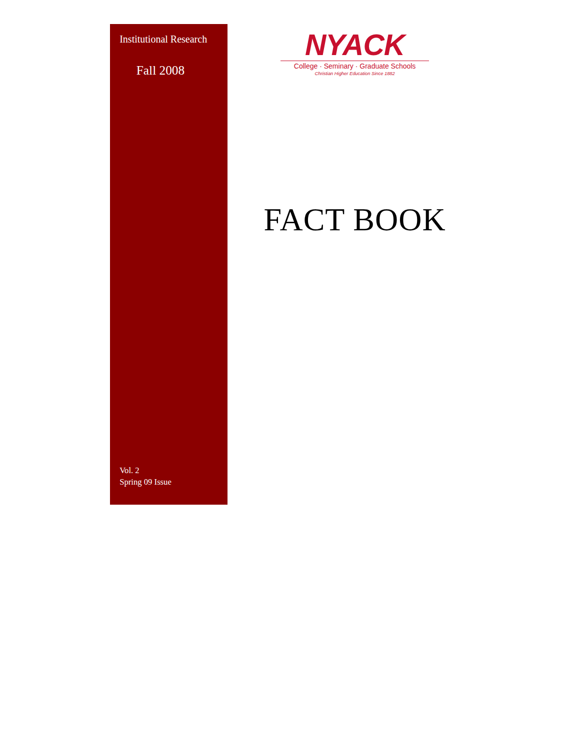Institutional Research
Fall 2008
Vol. 2
Spring 09 Issue
NYACK
College · Seminary · Graduate Schools
Christian Higher Education Since 1882
FACT BOOK